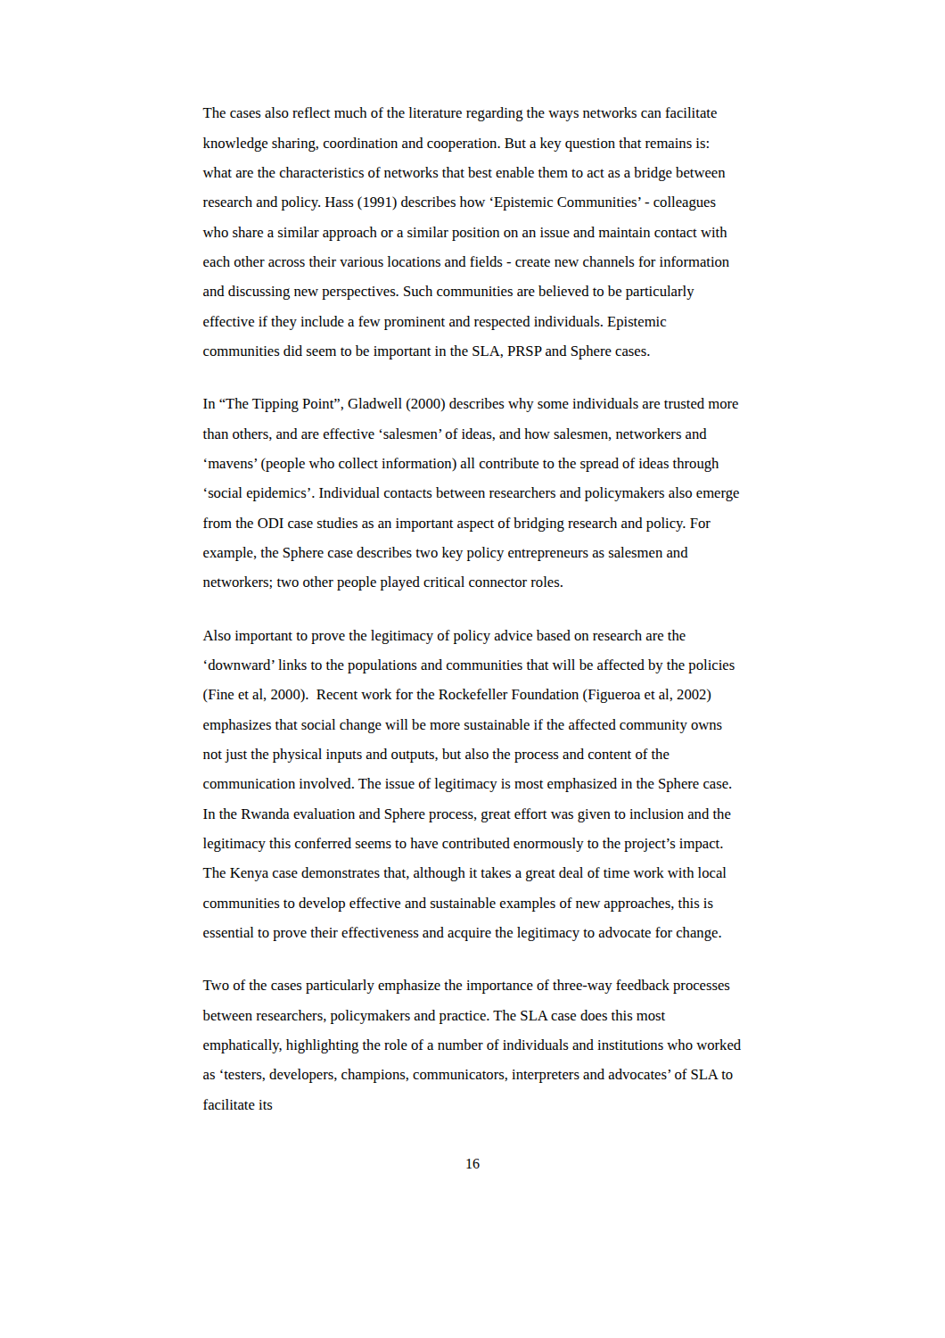The cases also reflect much of the literature regarding the ways networks can facilitate knowledge sharing, coordination and cooperation. But a key question that remains is: what are the characteristics of networks that best enable them to act as a bridge between research and policy. Hass (1991) describes how ‘Epistemic Communities’ - colleagues who share a similar approach or a similar position on an issue and maintain contact with each other across their various locations and fields - create new channels for information and discussing new perspectives. Such communities are believed to be particularly effective if they include a few prominent and respected individuals. Epistemic communities did seem to be important in the SLA, PRSP and Sphere cases.
In “The Tipping Point”, Gladwell (2000) describes why some individuals are trusted more than others, and are effective ‘salesmen’ of ideas, and how salesmen, networkers and ‘mavens’ (people who collect information) all contribute to the spread of ideas through ‘social epidemics’. Individual contacts between researchers and policymakers also emerge from the ODI case studies as an important aspect of bridging research and policy. For example, the Sphere case describes two key policy entrepreneurs as salesmen and networkers; two other people played critical connector roles.
Also important to prove the legitimacy of policy advice based on research are the ‘downward’ links to the populations and communities that will be affected by the policies (Fine et al, 2000). Recent work for the Rockefeller Foundation (Figueroa et al, 2002) emphasizes that social change will be more sustainable if the affected community owns not just the physical inputs and outputs, but also the process and content of the communication involved. The issue of legitimacy is most emphasized in the Sphere case. In the Rwanda evaluation and Sphere process, great effort was given to inclusion and the legitimacy this conferred seems to have contributed enormously to the project’s impact. The Kenya case demonstrates that, although it takes a great deal of time work with local communities to develop effective and sustainable examples of new approaches, this is essential to prove their effectiveness and acquire the legitimacy to advocate for change.
Two of the cases particularly emphasize the importance of three-way feedback processes between researchers, policymakers and practice. The SLA case does this most emphatically, highlighting the role of a number of individuals and institutions who worked as ‘testers, developers, champions, communicators, interpreters and advocates’ of SLA to facilitate its
16